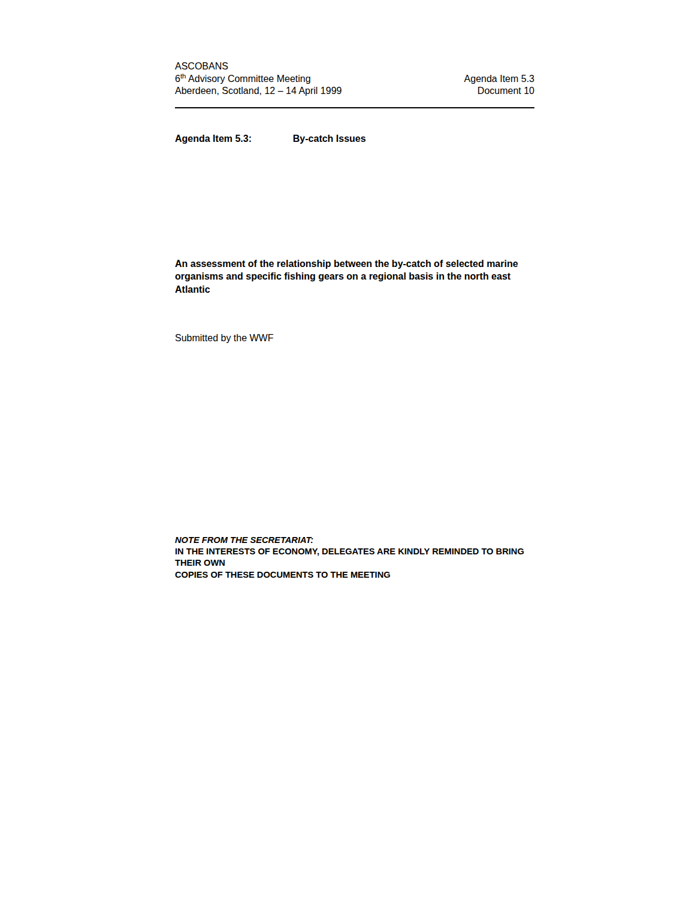| ASCOBANS | |
| 6 th Advisory Committee Meeting | Agenda Item 5.3 |
| Aberdeen, Scotland, 12 – 14 April 1999 | Document 10 |
Agenda Item 5.3: By-catch Issues
An assessment of the relationship between the by-catch of selected marine organisms and specific fishing gears on a regional basis in the north east Atlantic
Submitted by the WWF
NOTE FROM THE SECRETARIAT:
IN THE INTERESTS OF ECONOMY, DELEGATES ARE KINDLY REMINDED TO BRING THEIR OWN
COPIES OF THESE DOCUMENTS TO THE MEETING